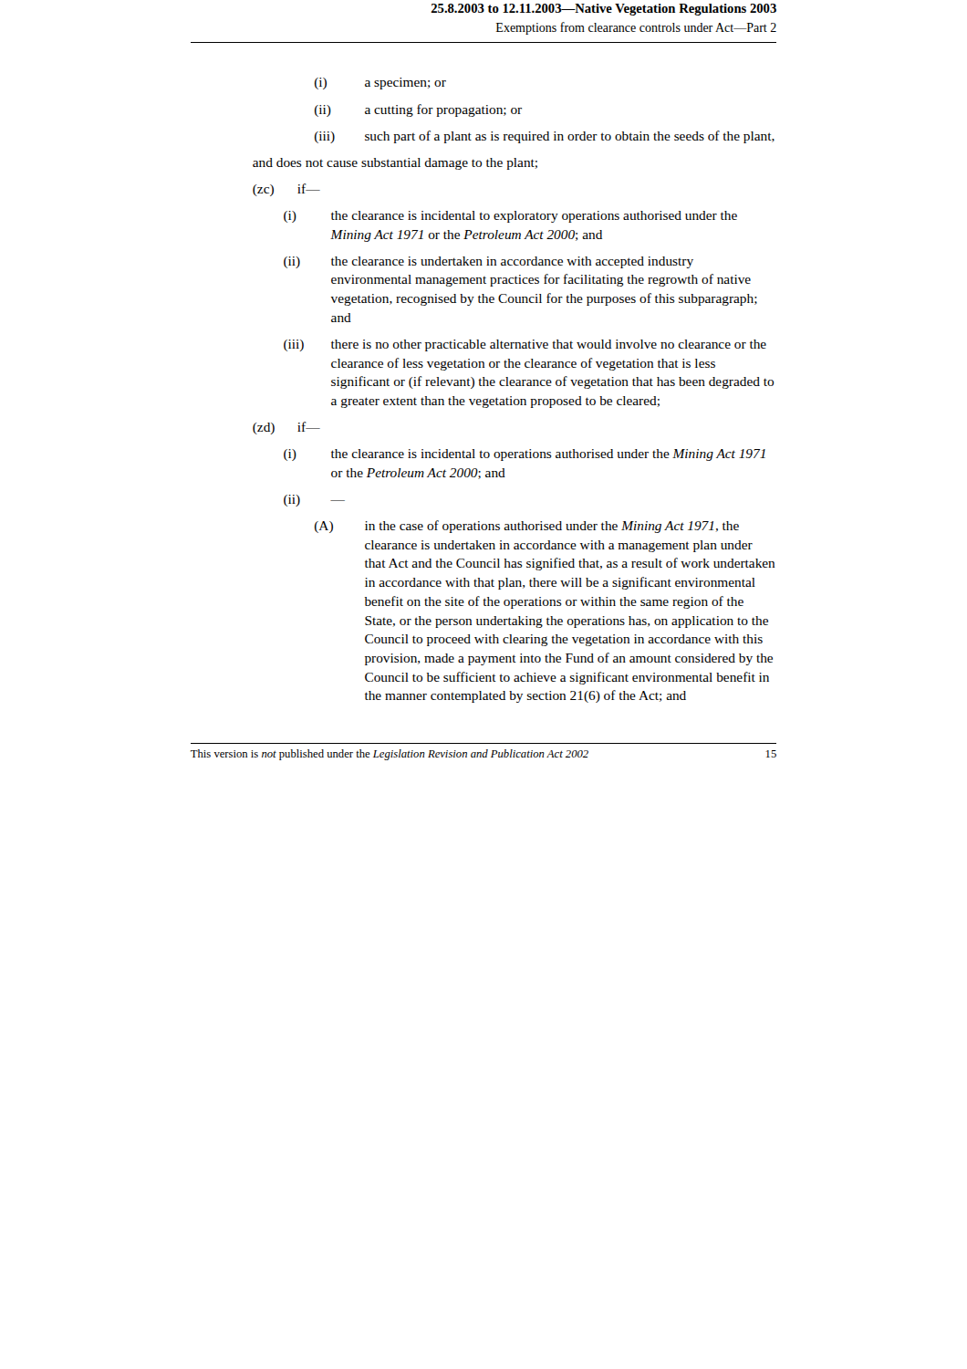25.8.2003 to 12.11.2003—Native Vegetation Regulations 2003
Exemptions from clearance controls under Act—Part 2
(i) a specimen; or
(ii) a cutting for propagation; or
(iii) such part of a plant as is required in order to obtain the seeds of the plant,
and does not cause substantial damage to the plant;
(zc) if—
(i) the clearance is incidental to exploratory operations authorised under the Mining Act 1971 or the Petroleum Act 2000; and
(ii) the clearance is undertaken in accordance with accepted industry environmental management practices for facilitating the regrowth of native vegetation, recognised by the Council for the purposes of this subparagraph; and
(iii) there is no other practicable alternative that would involve no clearance or the clearance of less vegetation or the clearance of vegetation that is less significant or (if relevant) the clearance of vegetation that has been degraded to a greater extent than the vegetation proposed to be cleared;
(zd) if—
(i) the clearance is incidental to operations authorised under the Mining Act 1971 or the Petroleum Act 2000; and
(ii)—
(A) in the case of operations authorised under the Mining Act 1971, the clearance is undertaken in accordance with a management plan under that Act and the Council has signified that, as a result of work undertaken in accordance with that plan, there will be a significant environmental benefit on the site of the operations or within the same region of the State, or the person undertaking the operations has, on application to the Council to proceed with clearing the vegetation in accordance with this provision, made a payment into the Fund of an amount considered by the Council to be sufficient to achieve a significant environmental benefit in the manner contemplated by section 21(6) of the Act; and
This version is not published under the Legislation Revision and Publication Act 2002 15